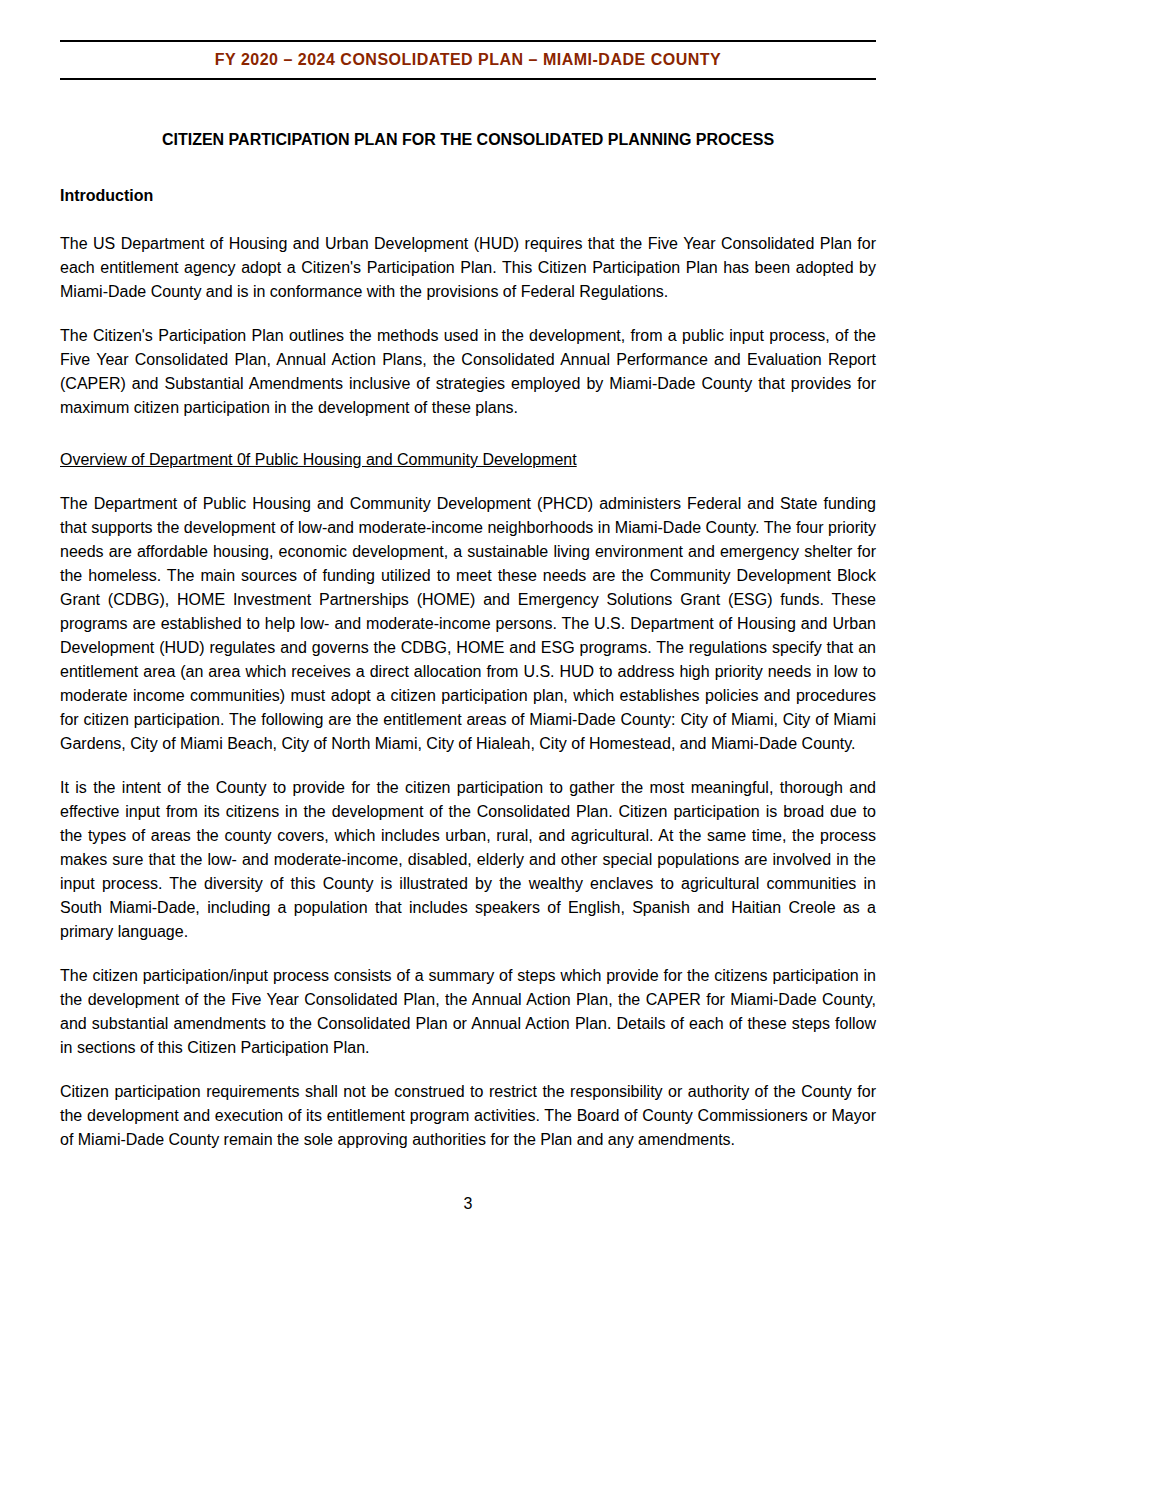FY 2020 – 2024 CONSOLIDATED PLAN – MIAMI-DADE COUNTY
CITIZEN PARTICIPATION PLAN FOR THE CONSOLIDATED PLANNING PROCESS
Introduction
The US Department of Housing and Urban Development (HUD) requires that the Five Year Consolidated Plan for each entitlement agency adopt a Citizen's Participation Plan. This Citizen Participation Plan has been adopted by Miami-Dade County and is in conformance with the provisions of Federal Regulations.
The Citizen's Participation Plan outlines the methods used in the development, from a public input process, of the Five Year Consolidated Plan, Annual Action Plans, the Consolidated Annual Performance and Evaluation Report (CAPER) and Substantial Amendments inclusive of strategies employed by Miami-Dade County that provides for maximum citizen participation in the development of these plans.
Overview of Department 0f Public Housing and Community Development
The Department of Public Housing and Community Development (PHCD) administers Federal and State funding that supports the development of low-and moderate-income neighborhoods in Miami-Dade County. The four priority needs are affordable housing, economic development, a sustainable living environment and emergency shelter for the homeless. The main sources of funding utilized to meet these needs are the Community Development Block Grant (CDBG), HOME Investment Partnerships (HOME) and Emergency Solutions Grant (ESG) funds. These programs are established to help low- and moderate-income persons. The U.S. Department of Housing and Urban Development (HUD) regulates and governs the CDBG, HOME and ESG programs. The regulations specify that an entitlement area (an area which receives a direct allocation from U.S. HUD to address high priority needs in low to moderate income communities) must adopt a citizen participation plan, which establishes policies and procedures for citizen participation. The following are the entitlement areas of Miami-Dade County: City of Miami, City of Miami Gardens, City of Miami Beach, City of North Miami, City of Hialeah, City of Homestead, and Miami-Dade County.
It is the intent of the County to provide for the citizen participation to gather the most meaningful, thorough and effective input from its citizens in the development of the Consolidated Plan. Citizen participation is broad due to the types of areas the county covers, which includes urban, rural, and agricultural. At the same time, the process makes sure that the low- and moderate-income, disabled, elderly and other special populations are involved in the input process. The diversity of this County is illustrated by the wealthy enclaves to agricultural communities in South Miami-Dade, including a population that includes speakers of English, Spanish and Haitian Creole as a primary language.
The citizen participation/input process consists of a summary of steps which provide for the citizens participation in the development of the Five Year Consolidated Plan, the Annual Action Plan, the CAPER for Miami-Dade County, and substantial amendments to the Consolidated Plan or Annual Action Plan. Details of each of these steps follow in sections of this Citizen Participation Plan.
Citizen participation requirements shall not be construed to restrict the responsibility or authority of the County for the development and execution of its entitlement program activities. The Board of County Commissioners or Mayor of Miami-Dade County remain the sole approving authorities for the Plan and any amendments.
3